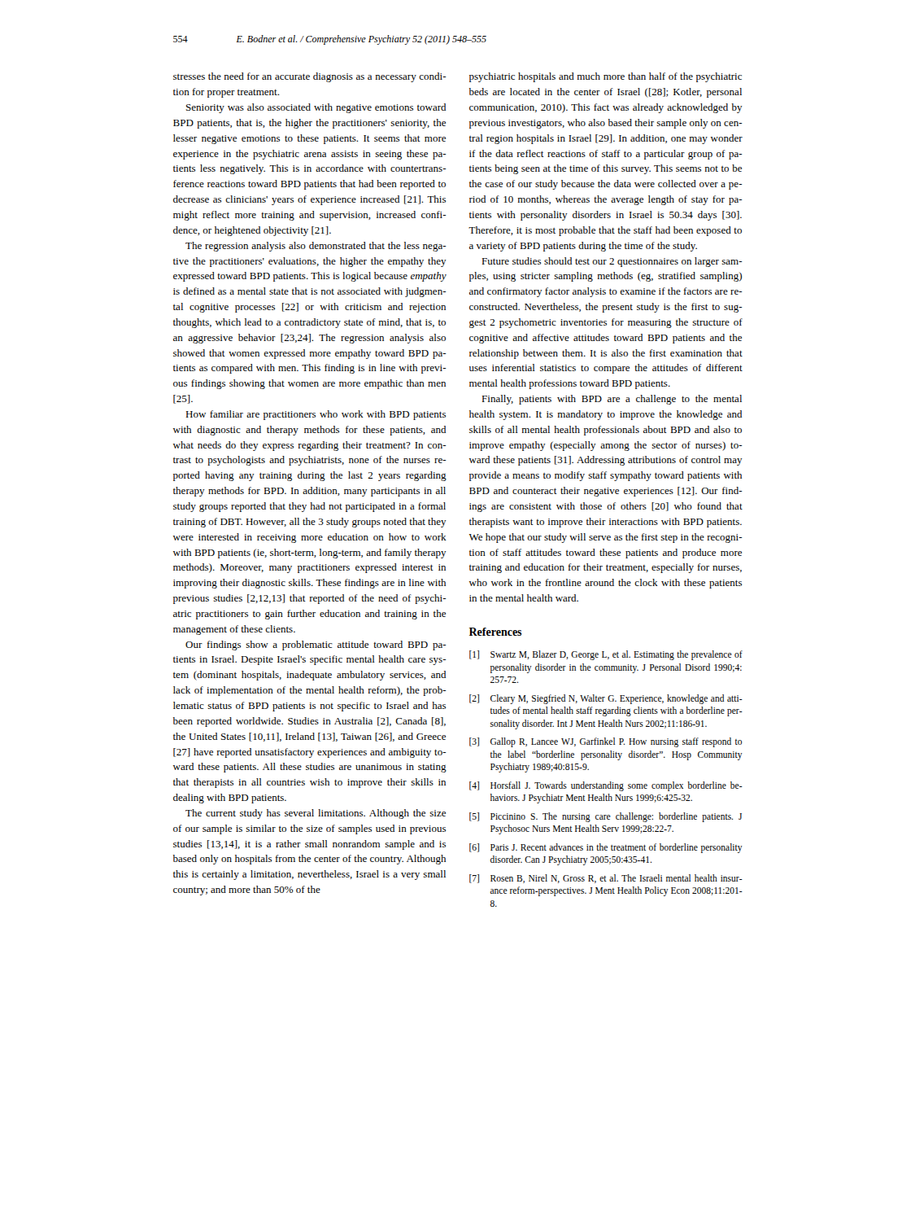554 E. Bodner et al. / Comprehensive Psychiatry 52 (2011) 548–555
stresses the need for an accurate diagnosis as a necessary condition for proper treatment.
Seniority was also associated with negative emotions toward BPD patients, that is, the higher the practitioners' seniority, the lesser negative emotions to these patients. It seems that more experience in the psychiatric arena assists in seeing these patients less negatively. This is in accordance with countertransference reactions toward BPD patients that had been reported to decrease as clinicians' years of experience increased [21]. This might reflect more training and supervision, increased confidence, or heightened objectivity [21].
The regression analysis also demonstrated that the less negative the practitioners' evaluations, the higher the empathy they expressed toward BPD patients. This is logical because empathy is defined as a mental state that is not associated with judgmental cognitive processes [22] or with criticism and rejection thoughts, which lead to a contradictory state of mind, that is, to an aggressive behavior [23,24]. The regression analysis also showed that women expressed more empathy toward BPD patients as compared with men. This finding is in line with previous findings showing that women are more empathic than men [25].
How familiar are practitioners who work with BPD patients with diagnostic and therapy methods for these patients, and what needs do they express regarding their treatment? In contrast to psychologists and psychiatrists, none of the nurses reported having any training during the last 2 years regarding therapy methods for BPD. In addition, many participants in all study groups reported that they had not participated in a formal training of DBT. However, all the 3 study groups noted that they were interested in receiving more education on how to work with BPD patients (ie, short-term, long-term, and family therapy methods). Moreover, many practitioners expressed interest in improving their diagnostic skills. These findings are in line with previous studies [2,12,13] that reported of the need of psychiatric practitioners to gain further education and training in the management of these clients.
Our findings show a problematic attitude toward BPD patients in Israel. Despite Israel's specific mental health care system (dominant hospitals, inadequate ambulatory services, and lack of implementation of the mental health reform), the problematic status of BPD patients is not specific to Israel and has been reported worldwide. Studies in Australia [2], Canada [8], the United States [10,11], Ireland [13], Taiwan [26], and Greece [27] have reported unsatisfactory experiences and ambiguity toward these patients. All these studies are unanimous in stating that therapists in all countries wish to improve their skills in dealing with BPD patients.
The current study has several limitations. Although the size of our sample is similar to the size of samples used in previous studies [13,14], it is a rather small nonrandom sample and is based only on hospitals from the center of the country. Although this is certainly a limitation, nevertheless, Israel is a very small country; and more than 50% of the
psychiatric hospitals and much more than half of the psychiatric beds are located in the center of Israel ([28]; Kotler, personal communication, 2010). This fact was already acknowledged by previous investigators, who also based their sample only on central region hospitals in Israel [29]. In addition, one may wonder if the data reflect reactions of staff to a particular group of patients being seen at the time of this survey. This seems not to be the case of our study because the data were collected over a period of 10 months, whereas the average length of stay for patients with personality disorders in Israel is 50.34 days [30]. Therefore, it is most probable that the staff had been exposed to a variety of BPD patients during the time of the study.
Future studies should test our 2 questionnaires on larger samples, using stricter sampling methods (eg, stratified sampling) and confirmatory factor analysis to examine if the factors are reconstructed. Nevertheless, the present study is the first to suggest 2 psychometric inventories for measuring the structure of cognitive and affective attitudes toward BPD patients and the relationship between them. It is also the first examination that uses inferential statistics to compare the attitudes of different mental health professions toward BPD patients.
Finally, patients with BPD are a challenge to the mental health system. It is mandatory to improve the knowledge and skills of all mental health professionals about BPD and also to improve empathy (especially among the sector of nurses) toward these patients [31]. Addressing attributions of control may provide a means to modify staff sympathy toward patients with BPD and counteract their negative experiences [12]. Our findings are consistent with those of others [20] who found that therapists want to improve their interactions with BPD patients. We hope that our study will serve as the first step in the recognition of staff attitudes toward these patients and produce more training and education for their treatment, especially for nurses, who work in the frontline around the clock with these patients in the mental health ward.
References
[1] Swartz M, Blazer D, George L, et al. Estimating the prevalence of personality disorder in the community. J Personal Disord 1990;4: 257-72.
[2] Cleary M, Siegfried N, Walter G. Experience, knowledge and attitudes of mental health staff regarding clients with a borderline personality disorder. Int J Ment Health Nurs 2002;11:186-91.
[3] Gallop R, Lancee WJ, Garfinkel P. How nursing staff respond to the label “borderline personality disorder”. Hosp Community Psychiatry 1989;40:815-9.
[4] Horsfall J. Towards understanding some complex borderline behaviors. J Psychiatr Ment Health Nurs 1999;6:425-32.
[5] Piccinino S. The nursing care challenge: borderline patients. J Psychosoc Nurs Ment Health Serv 1999;28:22-7.
[6] Paris J. Recent advances in the treatment of borderline personality disorder. Can J Psychiatry 2005;50:435-41.
[7] Rosen B, Nirel N, Gross R, et al. The Israeli mental health insurance reform-perspectives. J Ment Health Policy Econ 2008;11:201-8.